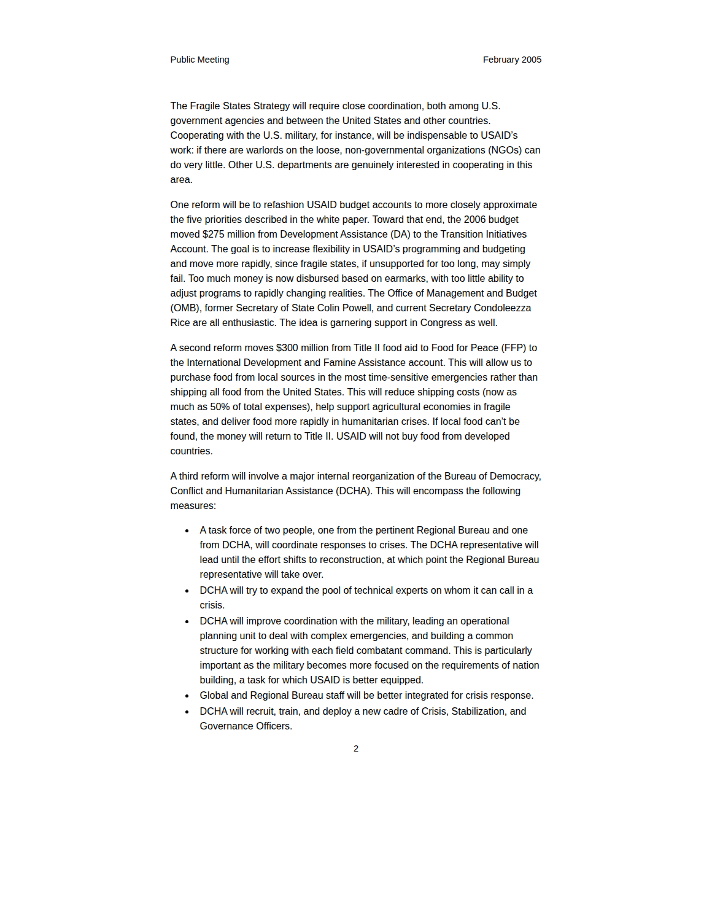Public Meeting February 2005
The Fragile States Strategy will require close coordination, both among U.S. government agencies and between the United States and other countries. Cooperating with the U.S. military, for instance, will be indispensable to USAID’s work: if there are warlords on the loose, non-governmental organizations (NGOs) can do very little. Other U.S. departments are genuinely interested in cooperating in this area.
One reform will be to refashion USAID budget accounts to more closely approximate the five priorities described in the white paper. Toward that end, the 2006 budget moved $275 million from Development Assistance (DA) to the Transition Initiatives Account. The goal is to increase flexibility in USAID’s programming and budgeting and move more rapidly, since fragile states, if unsupported for too long, may simply fail. Too much money is now disbursed based on earmarks, with too little ability to adjust programs to rapidly changing realities. The Office of Management and Budget (OMB), former Secretary of State Colin Powell, and current Secretary Condoleezza Rice are all enthusiastic. The idea is garnering support in Congress as well.
A second reform moves $300 million from Title II food aid to Food for Peace (FFP) to the International Development and Famine Assistance account. This will allow us to purchase food from local sources in the most time-sensitive emergencies rather than shipping all food from the United States. This will reduce shipping costs (now as much as 50% of total expenses), help support agricultural economies in fragile states, and deliver food more rapidly in humanitarian crises. If local food can’t be found, the money will return to Title II. USAID will not buy food from developed countries.
A third reform will involve a major internal reorganization of the Bureau of Democracy, Conflict and Humanitarian Assistance (DCHA). This will encompass the following measures:
A task force of two people, one from the pertinent Regional Bureau and one from DCHA, will coordinate responses to crises. The DCHA representative will lead until the effort shifts to reconstruction, at which point the Regional Bureau representative will take over.
DCHA will try to expand the pool of technical experts on whom it can call in a crisis.
DCHA will improve coordination with the military, leading an operational planning unit to deal with complex emergencies, and building a common structure for working with each field combatant command. This is particularly important as the military becomes more focused on the requirements of nation building, a task for which USAID is better equipped.
Global and Regional Bureau staff will be better integrated for crisis response.
DCHA will recruit, train, and deploy a new cadre of Crisis, Stabilization, and Governance Officers.
2